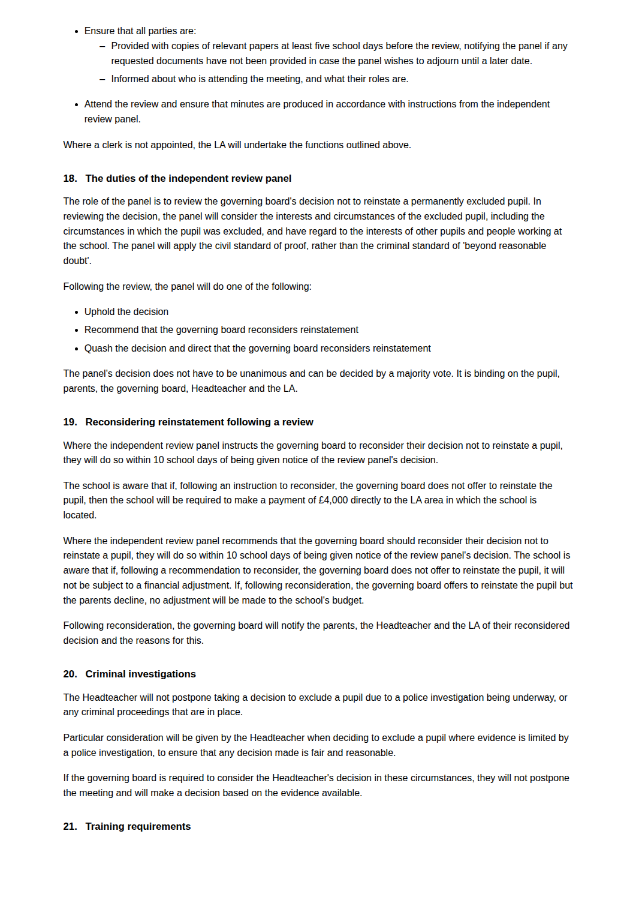Ensure that all parties are:
Provided with copies of relevant papers at least five school days before the review, notifying the panel if any requested documents have not been provided in case the panel wishes to adjourn until a later date.
Informed about who is attending the meeting, and what their roles are.
Attend the review and ensure that minutes are produced in accordance with instructions from the independent review panel.
Where a clerk is not appointed, the LA will undertake the functions outlined above.
18. The duties of the independent review panel
The role of the panel is to review the governing board's decision not to reinstate a permanently excluded pupil. In reviewing the decision, the panel will consider the interests and circumstances of the excluded pupil, including the circumstances in which the pupil was excluded, and have regard to the interests of other pupils and people working at the school. The panel will apply the civil standard of proof, rather than the criminal standard of 'beyond reasonable doubt'.
Following the review, the panel will do one of the following:
Uphold the decision
Recommend that the governing board reconsiders reinstatement
Quash the decision and direct that the governing board reconsiders reinstatement
The panel's decision does not have to be unanimous and can be decided by a majority vote. It is binding on the pupil, parents, the governing board, Headteacher and the LA.
19. Reconsidering reinstatement following a review
Where the independent review panel instructs the governing board to reconsider their decision not to reinstate a pupil, they will do so within 10 school days of being given notice of the review panel's decision.
The school is aware that if, following an instruction to reconsider, the governing board does not offer to reinstate the pupil, then the school will be required to make a payment of £4,000 directly to the LA area in which the school is located.
Where the independent review panel recommends that the governing board should reconsider their decision not to reinstate a pupil, they will do so within 10 school days of being given notice of the review panel's decision. The school is aware that if, following a recommendation to reconsider, the governing board does not offer to reinstate the pupil, it will not be subject to a financial adjustment. If, following reconsideration, the governing board offers to reinstate the pupil but the parents decline, no adjustment will be made to the school's budget.
Following reconsideration, the governing board will notify the parents, the Headteacher and the LA of their reconsidered decision and the reasons for this.
20. Criminal investigations
The Headteacher will not postpone taking a decision to exclude a pupil due to a police investigation being underway, or any criminal proceedings that are in place.
Particular consideration will be given by the Headteacher when deciding to exclude a pupil where evidence is limited by a police investigation, to ensure that any decision made is fair and reasonable.
If the governing board is required to consider the Headteacher's decision in these circumstances, they will not postpone the meeting and will make a decision based on the evidence available.
21. Training requirements